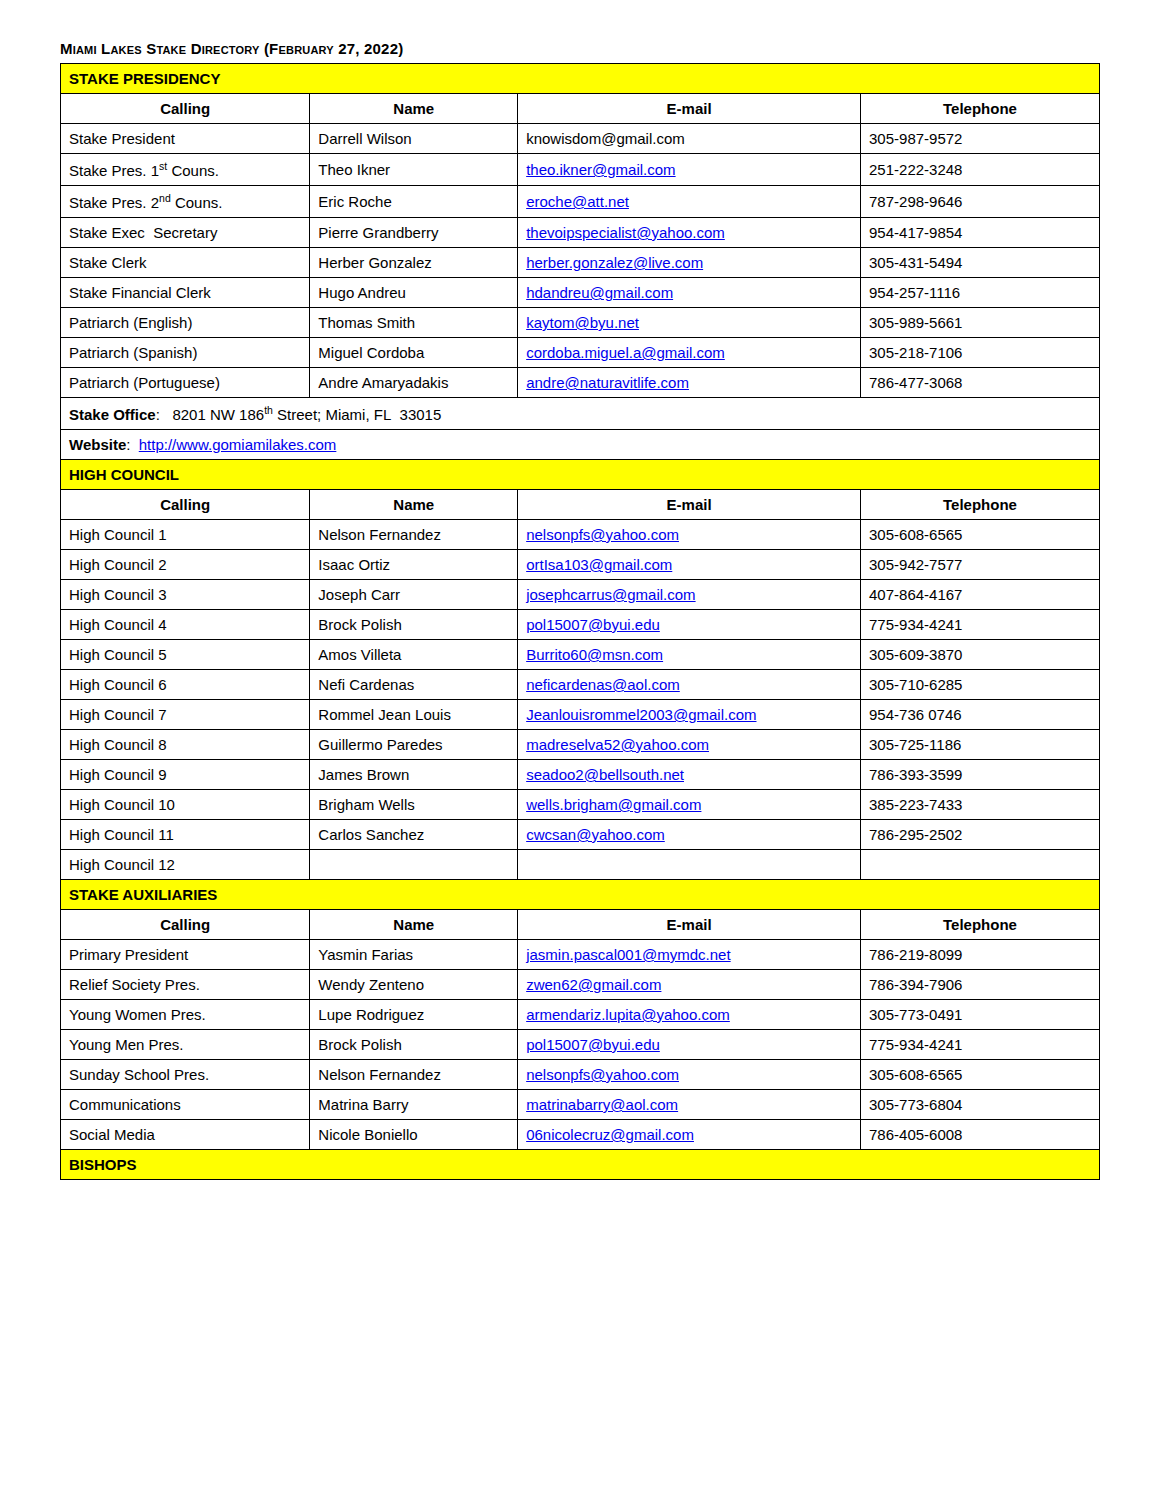Miami Lakes Stake Directory (February 27, 2022)
| STAKE PRESIDENCY |
| Calling | Name | E-mail | Telephone |
| Stake President | Darrell Wilson | knowisdom@gmail.com | 305-987-9572 |
| Stake Pres. 1 st Couns. | Theo Ikner | theo.ikner@gmail.com | 251-222-3248 |
| Stake Pres. 2 nd Couns. | Eric Roche | eroche@att.net | 787-298-9646 |
| Stake Exec Secretary | Pierre Grandberry | thevoipspecialist@yahoo.com | 954-417-9854 |
| Stake Clerk | Herber Gonzalez | herber.gonzalez@live.com | 305-431-5494 |
| Stake Financial Clerk | Hugo Andreu | hdandreu@gmail.com | 954-257-1116 |
| Patriarch (English) | Thomas Smith | kaytom@byu.net | 305-989-5661 |
| Patriarch (Spanish) | Miguel Cordoba | cordoba.miguel.a@gmail.com | 305-218-7106 |
| Patriarch (Portuguese) | Andre Amaryadakis | andre@naturavitlife.com | 786-477-3068 |
| Stake Office : 8201 NW 186 th Street; Miami, FL 33015 |
| Website : http://www.gomiamilakes.com |
| HIGH COUNCIL |
| Calling | Name | E-mail | Telephone |
| High Council 1 | Nelson Fernandez | nelsonpfs@yahoo.com | 305-608-6565 |
| High Council 2 | Isaac Ortiz | ortIsa103@gmail.com | 305-942-7577 |
| High Council 3 | Joseph Carr | josephcarrus@gmail.com | 407-864-4167 |
| High Council 4 | Brock Polish | pol15007@byui.edu | 775-934-4241 |
| High Council 5 | Amos Villeta | Burrito60@msn.com | 305-609-3870 |
| High Council 6 | Nefi Cardenas | neficardenas@aol.com | 305-710-6285 |
| High Council 7 | Rommel Jean Louis | Jeanlouisrommel2003@gmail.com | 954-736 0746 |
| High Council 8 | Guillermo Paredes | madreselva52@yahoo.com | 305-725-1186 |
| High Council 9 | James Brown | seadoo2@bellsouth.net | 786-393-3599 |
| High Council 10 | Brigham Wells | wells.brigham@gmail.com | 385-223-7433 |
| High Council 11 | Carlos Sanchez | cwcsan@yahoo.com | 786-295-2502 |
| High Council 12 | | | |
| STAKE AUXILIARIES |
| Calling | Name | E-mail | Telephone |
| Primary President | Yasmin Farias | jasmin.pascal001@mymdc.net | 786-219-8099 |
| Relief Society Pres. | Wendy Zenteno | zwen62@gmail.com | 786-394-7906 |
| Young Women Pres. | Lupe Rodriguez | armendariz.lupita@yahoo.com | 305-773-0491 |
| Young Men Pres. | Brock Polish | pol15007@byui.edu | 775-934-4241 |
| Sunday School Pres. | Nelson Fernandez | nelsonpfs@yahoo.com | 305-608-6565 |
| Communications | Matrina Barry | matrinabarry@aol.com | 305-773-6804 |
| Social Media | Nicole Boniello | 06nicolecruz@gmail.com | 786-405-6008 |
| BISHOPS |